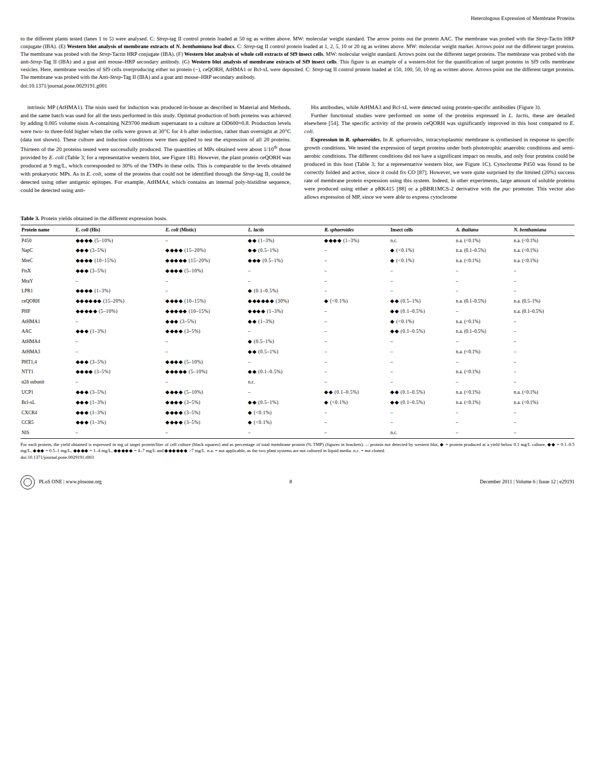Heterologous Expression of Membrane Proteins
to the different plants tested (lanes 1 to 5) were analysed. C: Strep-tag II control protein loaded at 50 ng as written above. MW: molecular weight standard. The arrow points out the protein AAC. The membrane was probed with the Strep-Tactin HRP conjugate (IBA). (E) Western blot analysis of membrane extracts of N. benthamiana leaf discs. C: Strep-tag II control protein loaded at 1, 2, 5, 10 or 20 ng as written above. MW: molecular weight marker. Arrows point out the different target proteins. The membrane was probed with the Strep-Tactin HRP conjugate (IBA). (F) Western blot analysis of whole cell extracts of Sf9 insect cells. MW: molecular weight standard. Arrows point out the different target proteins. The membrane was probed with the anti-Strep-Tag II (IBA) and a goat anti mouse–HRP secondary antibody. (G) Western blot analysis of membrane extracts of Sf9 insect cells. This figure is an example of a western-blot for the quantification of target proteins in Sf9 cells membrane vesicles. Here, membrane vesicles of Sf9 cells overproducing either no protein (−), ceQORH, AtHMA1 or Bcl-xL were deposited. C: Strep-tag II control protein loaded at 150, 100, 50, 10 ng as written above. Arrows point out the different target proteins. The membrane was probed with the Anti-Strep-Tag II (IBA) and a goat anti mouse–HRP secondary antibody. doi:10.1371/journal.pone.0029191.g001
intrinsic MP (AtHMA1). The nisin used for induction was produced in-house as described in Material and Methods, and the same batch was used for all the tests performed in this study. Optimal production of both proteins was achieved by adding 0.005 volume nisin A-containing NZ9700 medium supernatant to a culture at OD600≈0.8. Production levels were two- to three-fold higher when the cells were grown at 30°C for 4 h after induction, rather than overnight at 20°C (data not shown). These culture and induction conditions were then applied to test the expression of all 20 proteins. Thirteen of the 20 proteins tested were successfully produced. The quantities of MPs obtained were about 1/10th those provided by E. coli (Table 3; for a representative western blot, see Figure 1B). However, the plant protein ceQORH was produced at 9 mg/L, which corresponded to 30% of the TMPs in these cells. This is comparable to the levels obtained with prokaryotic MPs. As in E. coli, some of the proteins that could not be identified through the Strep-tag II, could be detected using other antigenic epitopes. For example, AtHMA4, which contains an internal poly-histidine sequence, could be detected using anti-
His antibodies, while AtHMA3 and Bcl-xL were detected using protein-specific antibodies (Figure 3).
Further functional studies were performed on some of the proteins expressed in L. lactis, these are detailed elsewhere [54]. The specific activity of the protein ceQORH was significantly improved in this host compared to E. coli.
Expression in R. sphaeroides. In R. sphaeroides, intracytoplasmic membrane is synthesised in response to specific growth conditions. We tested the expression of target proteins under both phototrophic anaerobic conditions and semi-aerobic conditions. The different conditions did not have a significant impact on results, and only four proteins could be produced in this host (Table 3; for a representative western blot, see Figure 1C). Cytochrome P450 was found to be correctly folded and active, since it could fix CO [87]. However, we were quite surprised by the limited (20%) success rate of membrane protein expression using this system. Indeed, in other experiments, large amount of soluble proteins were produced using either a pRK415 [88] or a pBBR1MCS-2 derivative with the puc promoter. This vector also allows expression of MP, since we were able to express cytochrome
Table 3. Protein yields obtained in the different expression hosts.
| Protein name | E. coli (His) | E. coli (Mistic) | L. lactis | R. sphaeroides | Insect cells | A. thaliana | N. benthamiana |
| --- | --- | --- | --- | --- | --- | --- | --- |
| P450 | ◆◆◆◆ (5–10%) | – | ◆◆ (1–3%) | ◆◆◆◆ (1–3%) | n.c. | n.a. (<0.1%) | n.a. (<0.1%) |
| NapC | ◆◆◆ (3–5%) | ◆◆◆◆ (15–20%) | ◆◆ (0.5–1%) | – | ◆ (<0.1%) | n.a. (0.1–0.5%) | n.a. (<0.1%) |
| MreC | ◆◆◆◆ (10–15%) | ◆◆◆◆◆ (15–20%) | ◆◆◆ (0.5–1%) | – | ◆ (<0.1%) | n.a. (<0.1%) | n.a. (<0.1%) |
| FtsX | ◆◆◆ (3–5%) | ◆◆◆◆ (5–10%) | – | – | – | – | – |
| MraY | – | – | – | – | – | – | – |
| LPR1 | ◆◆◆◆ (1–3%) | – | ◆ (0.1–0.5%) | – | – | – | – |
| ceQORH | ◆◆◆◆◆◆ (15–20%) | ◆◆◆◆ (10–15%) | ◆◆◆◆◆◆ (30%) | ◆ (<0.1%) | ◆◆ (0.5–1%) | n.a. (0.1–0.5%) | n.a. (0.5–1%) |
| PHF | ◆◆◆◆◆ (5–10%) | ◆◆◆◆◆ (10–15%) | ◆◆◆◆ (1–3%) | – | ◆◆ (0.1–0.5%) | – | n.a. (0.1–0.5%) |
| AtHMA1 | – | ◆◆◆ (3–5%) | ◆◆ (1–3%) | – | ◆ (<0.1%) | n.a. (<0.1%) | – |
| AAC | ◆◆◆ (1–3%) | ◆◆◆◆ (3–5%) | – | – | ◆◆ (0.1–0.5%) | n.a. (0.1–0.5%) | – |
| AtHMA4 | – | – | ◆ (0.5–1%) | – | – | – | – |
| AtHMA3 | – | – | ◆◆ (0.5–1%) | – | – | n.a. (<0.1%) | – |
| PHT1;4 | ◆◆◆ (3–5%) | ◆◆◆◆ (5–10%) | – | – | – | – | – |
| NTT1 | ◆◆◆◆ (3–5%) | ◆◆◆◆◆ (5–10%) | ◆◆ (0.1–0.5%) | – | – | n.a. (<0.1%) | – |
| α2δ subunit | – | – | n.c. | – | – | – | – |
| UCP1 | ◆◆◆ (3–5%) | ◆◆◆◆ (5–10%) | – | ◆◆ (0.1–0.5%) | ◆◆ (0.1–0.5%) | n.a. (<0.1%) | n.a. (<0.1%) |
| Bcl-xL | ◆◆◆ (1–3%) | ◆◆◆◆ (3–5%) | ◆◆ (0.5–1%) | ◆ (<0.1%) | ◆◆ (0.1–0.5%) | n.a. (<0.1%) | n.a. (<0.1%) |
| CXCR4 | ◆◆◆ (1–3%) | ◆◆◆◆ (3–5%) | ◆ (<0.1%) | – | – | – | – |
| CCR5 | ◆◆◆ (1–3%) | ◆◆◆◆ (3–5%) | ◆ (<0.1%) | – | – | – | – |
| NIS | – | – | – | – | n.c. | – | – |
For each protein, the yield obtained is expressed in mg of target protein/liter of cell culture (black squares) and as percentage of total membrane protein (% TMP) (figures in brackets). –: protein not detected by western blot, ◆ = protein produced at a yield below 0.1 mg/L culture, ◆◆ = 0.1–0.5 mg/L, ◆◆◆ = 0.5–1 mg/L, ◆◆◆◆ = 1–4 mg/L, ◆◆◆◆◆ = 4–7 mg/L and ◆◆◆◆◆◆ >7 mg/L. n.a. = not applicable, as the two plant systems are not cultured in liquid media. n.c. = not cloned.
doi:10.1371/journal.pone.0029191.t003
PLoS ONE | www.plosone.org
8
December 2011 | Volume 6 | Issue 12 | e29191